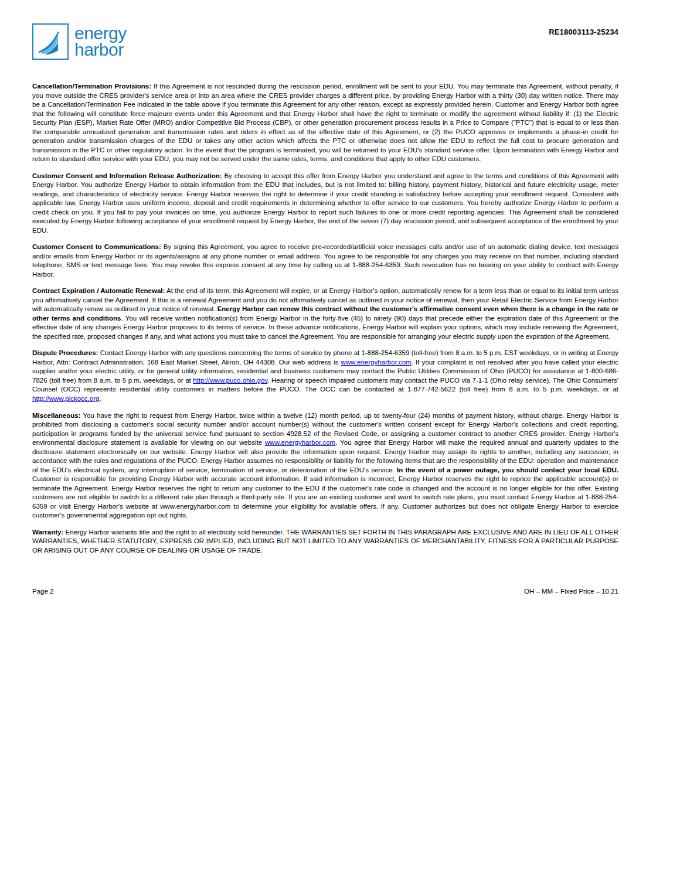energy
harbor
RE18003113-25234
Cancellation/Termination Provisions: If this Agreement is not rescinded during the rescission period, enrollment will be sent to your EDU. You may terminate this Agreement, without penalty, if you move outside the CRES provider's service area or into an area where the CRES provider charges a different price, by providing Energy Harbor with a thirty (30) day written notice. There may be a Cancellation/Termination Fee indicated in the table above if you terminate this Agreement for any other reason, except as expressly provided herein. Customer and Energy Harbor both agree that the following will constitute force majeure events under this Agreement and that Energy Harbor shall have the right to terminate or modify the agreement without liability if: (1) the Electric Security Plan (ESP), Market Rate Offer (MRO) and/or Competitive Bid Process (CBP), or other generation procurement process results in a Price to Compare ("PTC") that is equal to or less than the comparable annualized generation and transmission rates and riders in effect as of the effective date of this Agreement, or (2) the PUCO approves or implements a phase-in credit for generation and/or transmission charges of the EDU or takes any other action which affects the PTC or otherwise does not allow the EDU to reflect the full cost to procure generation and transmission in the PTC or other regulatory action. In the event that the program is terminated, you will be returned to your EDU's standard service offer. Upon termination with Energy Harbor and return to standard offer service with your EDU, you may not be served under the same rates, terms, and conditions that apply to other EDU customers.
Customer Consent and Information Release Authorization: By choosing to accept this offer from Energy Harbor you understand and agree to the terms and conditions of this Agreement with Energy Harbor. You authorize Energy Harbor to obtain information from the EDU that includes, but is not limited to: billing history, payment history, historical and future electricity usage, meter readings, and characteristics of electricity service. Energy Harbor reserves the right to determine if your credit standing is satisfactory before accepting your enrollment request. Consistent with applicable law, Energy Harbor uses uniform income, deposit and credit requirements in determining whether to offer service to our customers. You hereby authorize Energy Harbor to perform a credit check on you. If you fail to pay your invoices on time, you authorize Energy Harbor to report such failures to one or more credit reporting agencies. This Agreement shall be considered executed by Energy Harbor following acceptance of your enrollment request by Energy Harbor, the end of the seven (7) day rescission period, and subsequent acceptance of the enrollment by your EDU.
Customer Consent to Communications: By signing this Agreement, you agree to receive pre-recorded/artificial voice messages calls and/or use of an automatic dialing device, text messages and/or emails from Energy Harbor or its agents/assigns at any phone number or email address. You agree to be responsible for any charges you may receive on that number, including standard telephone, SMS or text message fees. You may revoke this express consent at any time by calling us at 1-888-254-6359. Such revocation has no bearing on your ability to contract with Energy Harbor.
Contract Expiration / Automatic Renewal: At the end of its term, this Agreement will expire, or at Energy Harbor's option, automatically renew for a term less than or equal to its initial term unless you affirmatively cancel the Agreement. If this is a renewal Agreement and you do not affirmatively cancel as outlined in your notice of renewal, then your Retail Electric Service from Energy Harbor will automatically renew as outlined in your notice of renewal. Energy Harbor can renew this contract without the customer's affirmative consent even when there is a change in the rate or other terms and conditions. You will receive written notification(s) from Energy Harbor in the forty-five (45) to ninety (90) days that precede either the expiration date of this Agreement or the effective date of any changes Energy Harbor proposes to its terms of service. In these advance notifications, Energy Harbor will explain your options, which may include renewing the Agreement, the specified rate, proposed changes if any, and what actions you must take to cancel the Agreement. You are responsible for arranging your electric supply upon the expiration of the Agreement.
Dispute Procedures: Contact Energy Harbor with any questions concerning the terms of service by phone at 1-888-254-6359 (toll-free) from 8 a.m. to 5 p.m. EST weekdays, or in writing at Energy Harbor, Attn: Contract Administration, 168 East Market Street, Akron, OH 44308. Our web address is www.energyharbor.com. If your complaint is not resolved after you have called your electric supplier and/or your electric utility, or for general utility information, residential and business customers may contact the Public Utilities Commission of Ohio (PUCO) for assistance at 1-800-686-7826 (toll free) from 8 a.m. to 5 p.m. weekdays, or at http://www.puco.ohio.gov. Hearing or speech impaired customers may contact the PUCO via 7-1-1 (Ohio relay service). The Ohio Consumers' Counsel (OCC) represents residential utility customers in matters before the PUCO. The OCC can be contacted at 1-877-742-5622 (toll free) from 8 a.m. to 5 p.m. weekdays, or at http://www.pickocc.org.
Miscellaneous: You have the right to request from Energy Harbor, twice within a twelve (12) month period, up to twenty-four (24) months of payment history, without charge. Energy Harbor is prohibited from disclosing a customer's social security number and/or account number(s) without the customer's written consent except for Energy Harbor's collections and credit reporting, participation in programs funded by the universal service fund pursuant to section 4928.52 of the Revised Code, or assigning a customer contract to another CRES provider. Energy Harbor's environmental disclosure statement is available for viewing on our website www.energyharbor.com. You agree that Energy Harbor will make the required annual and quarterly updates to the disclosure statement electronically on our website. Energy Harbor will also provide the information upon request. Energy Harbor may assign its rights to another, including any successor, in accordance with the rules and regulations of the PUCO. Energy Harbor assumes no responsibility or liability for the following items that are the responsibility of the EDU: operation and maintenance of the EDU's electrical system, any interruption of service, termination of service, or deterioration of the EDU's service. In the event of a power outage, you should contact your local EDU. Customer is responsible for providing Energy Harbor with accurate account information. If said information is incorrect, Energy Harbor reserves the right to reprice the applicable account(s) or terminate the Agreement. Energy Harbor reserves the right to return any customer to the EDU if the customer's rate code is changed and the account is no longer eligible for this offer. Existing customers are not eligible to switch to a different rate plan through a third-party site. If you are an existing customer and want to switch rate plans, you must contact Energy Harbor at 1-888-254-6359 or visit Energy Harbor's website at www.energyharbor.com to determine your eligibility for available offers, if any. Customer authorizes but does not obligate Energy Harbor to exercise customer's governmental aggregation opt-out rights.
Warranty: Energy Harbor warrants title and the right to all electricity sold hereunder. THE WARRANTIES SET FORTH IN THIS PARAGRAPH ARE EXCLUSIVE AND ARE IN LIEU OF ALL OTHER WARRANTIES, WHETHER STATUTORY, EXPRESS OR IMPLIED, INCLUDING BUT NOT LIMITED TO ANY WARRANTIES OF MERCHANTABILITY, FITNESS FOR A PARTICULAR PURPOSE OR ARISING OUT OF ANY COURSE OF DEALING OR USAGE OF TRADE.
Page 2
OH – MM – Fixed Price – 10.21